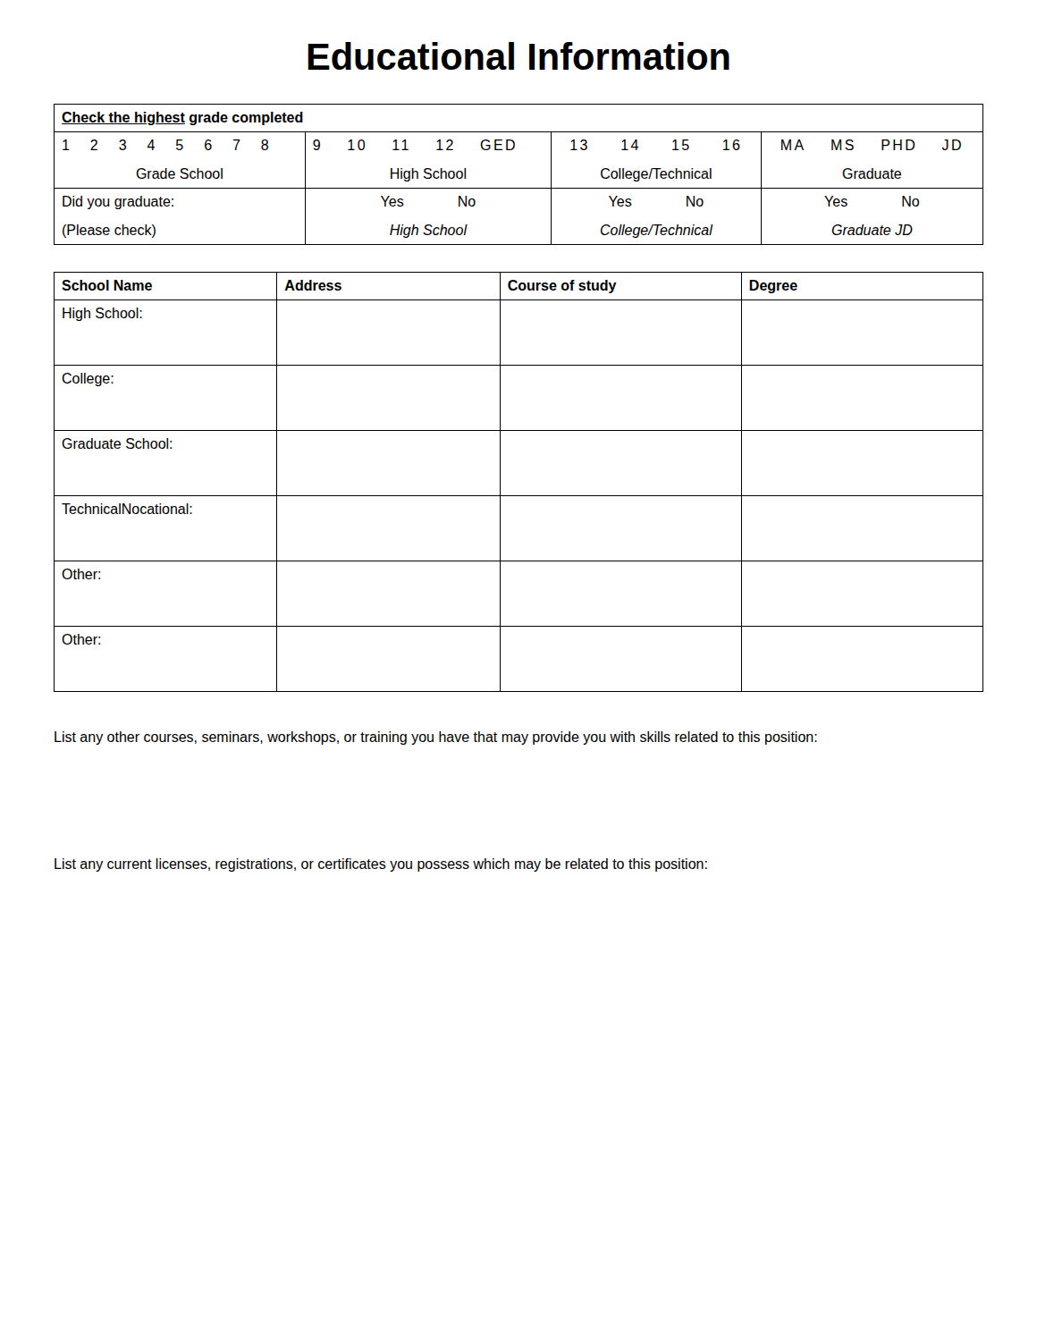Educational Information
| Check the highest grade completed |
| 1 2 3 4 5 6 7 8 Grade School | 9 10 11 12 GED High School | 13 14 15 16 College/Technical | MA MS PHD JD Graduate |
| Did you graduate: (Please check) | Yes No High School | Yes No College/Technical | Yes No Graduate JD |
| School Name | Address | Course of study | Degree |
| --- | --- | --- | --- |
| High School: | | | |
| College: | | | |
| Graduate School: | | | |
| TechnicalNocational: | | | |
| Other: | | | |
| Other: | | | |
List any other courses, seminars, workshops, or training you have that may provide you with skills related to this position:
List any current licenses, registrations, or certificates you possess which may be related to this position: